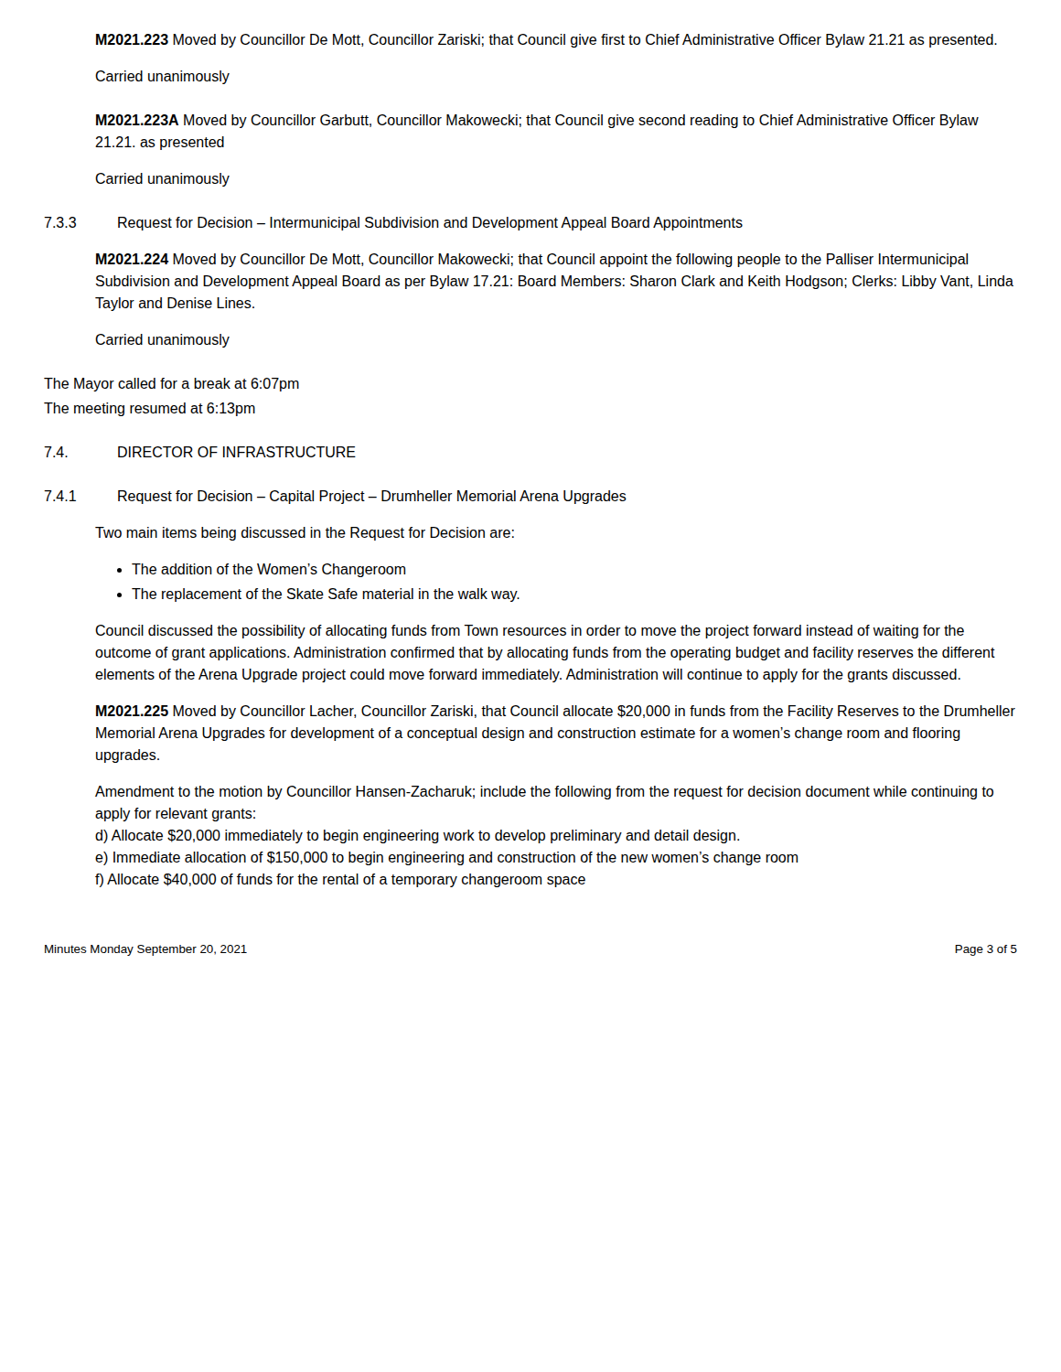M2021.223 Moved by Councillor De Mott, Councillor Zariski; that Council give first to Chief Administrative Officer Bylaw 21.21 as presented.
Carried unanimously
M2021.223A Moved by Councillor Garbutt, Councillor Makowecki; that Council give second reading to Chief Administrative Officer Bylaw 21.21. as presented
Carried unanimously
7.3.3
Request for Decision – Intermunicipal Subdivision and Development Appeal Board Appointments
M2021.224 Moved by Councillor De Mott, Councillor Makowecki; that Council appoint the following people to the Palliser Intermunicipal Subdivision and Development Appeal Board as per Bylaw 17.21: Board Members: Sharon Clark and Keith Hodgson; Clerks: Libby Vant, Linda Taylor and Denise Lines.
Carried unanimously
The Mayor called for a break at 6:07pm
The meeting resumed at 6:13pm
7.4.
DIRECTOR OF INFRASTRUCTURE
7.4.1
Request for Decision – Capital Project – Drumheller Memorial Arena Upgrades
Two main items being discussed in the Request for Decision are:
The addition of the Women’s Changeroom
The replacement of the Skate Safe material in the walk way.
Council discussed the possibility of allocating funds from Town resources in order to move the project forward instead of waiting for the outcome of grant applications. Administration confirmed that by allocating funds from the operating budget and facility reserves the different elements of the Arena Upgrade project could move forward immediately. Administration will continue to apply for the grants discussed.
M2021.225 Moved by Councillor Lacher, Councillor Zariski, that Council allocate $20,000 in funds from the Facility Reserves to the Drumheller Memorial Arena Upgrades for development of a conceptual design and construction estimate for a women’s change room and flooring upgrades.
Amendment to the motion by Councillor Hansen-Zacharuk; include the following from the request for decision document while continuing to apply for relevant grants:
d) Allocate $20,000 immediately to begin engineering work to develop preliminary and detail design.
e) Immediate allocation of $150,000 to begin engineering and construction of the new women’s change room
f) Allocate $40,000 of funds for the rental of a temporary changeroom space
Minutes Monday September 20, 2021
Page 3 of 5